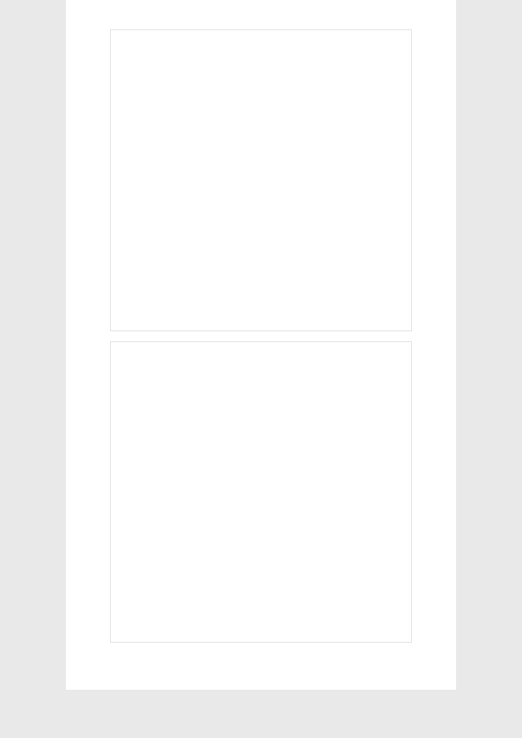Students gathered in the hall during the session, with facilitators on stage.
Participants taking part in a group activity as the speaker addresses them near the projection screen.